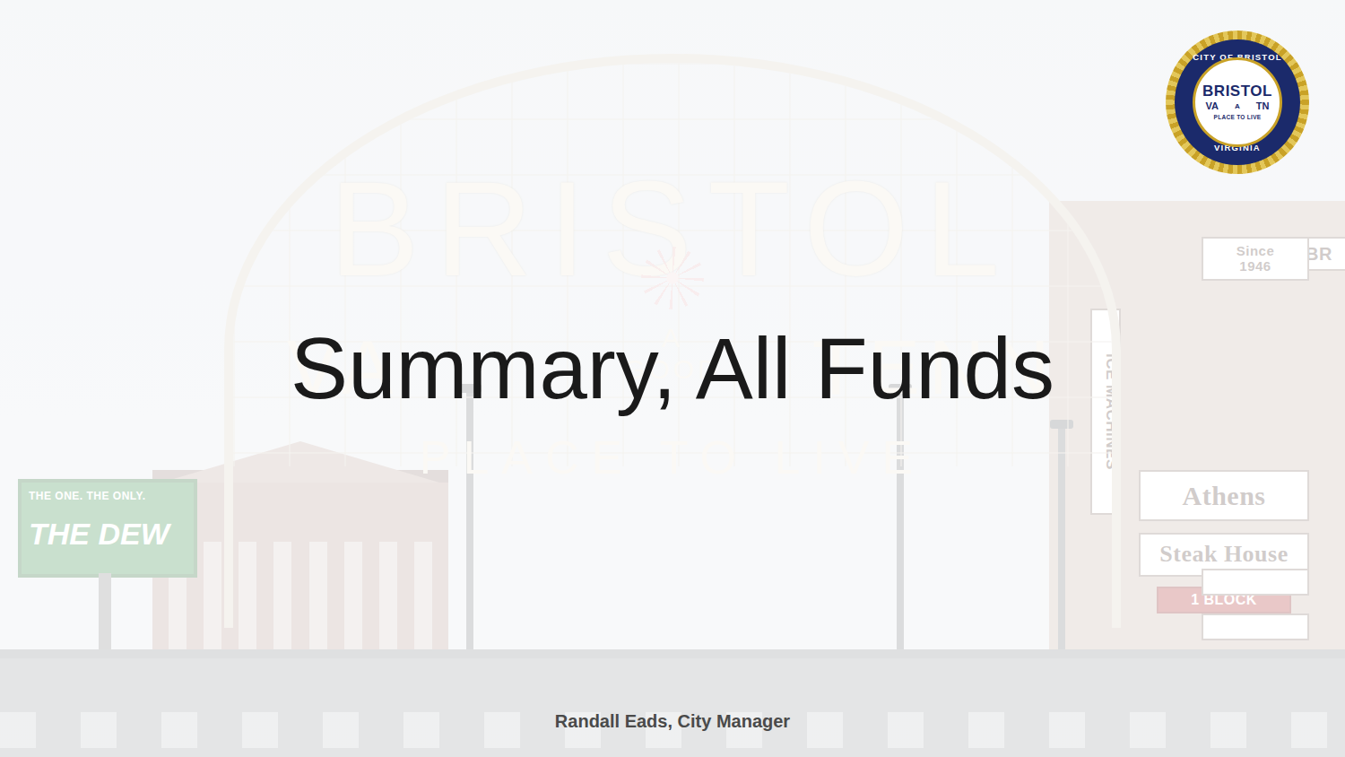THE ONE. THE ONLY.
THE DEW
BR
Since
1946
ICE MACHINES
Athens
Steak House
1 BLOCK
enco
BRISTOL
VA TENN
A
GOOD
PLACE TO LIVE
Summary, All Funds
Randall Eads, City Manager
CITY OF BRISTOL
VIRGINIA
BRISTOL
VA A TN
PLACE TO LIVE